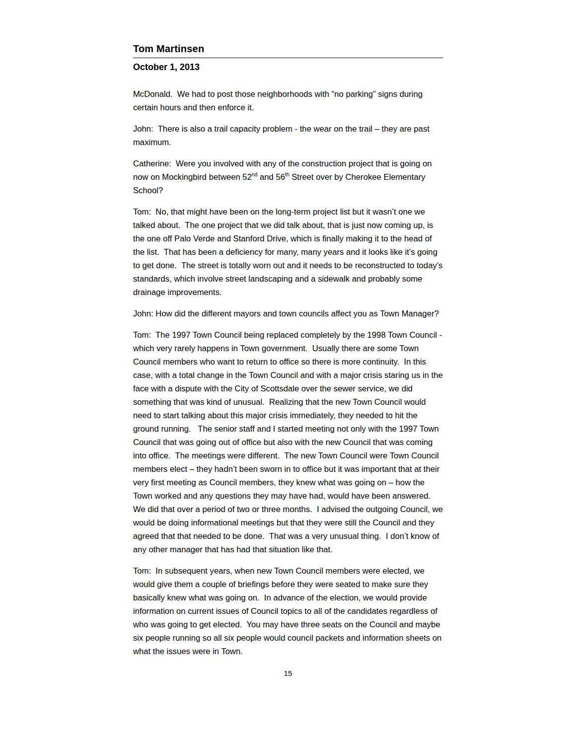Tom Martinsen
October 1, 2013
McDonald. We had to post those neighborhoods with “no parking” signs during certain hours and then enforce it.
John: There is also a trail capacity problem - the wear on the trail – they are past maximum.
Catherine: Were you involved with any of the construction project that is going on now on Mockingbird between 52nd and 56th Street over by Cherokee Elementary School?
Tom: No, that might have been on the long-term project list but it wasn’t one we talked about. The one project that we did talk about, that is just now coming up, is the one off Palo Verde and Stanford Drive, which is finally making it to the head of the list. That has been a deficiency for many, many years and it looks like it’s going to get done. The street is totally worn out and it needs to be reconstructed to today’s standards, which involve street landscaping and a sidewalk and probably some drainage improvements.
John: How did the different mayors and town councils affect you as Town Manager?
Tom: The 1997 Town Council being replaced completely by the 1998 Town Council - which very rarely happens in Town government. Usually there are some Town Council members who want to return to office so there is more continuity. In this case, with a total change in the Town Council and with a major crisis staring us in the face with a dispute with the City of Scottsdale over the sewer service, we did something that was kind of unusual. Realizing that the new Town Council would need to start talking about this major crisis immediately, they needed to hit the ground running. The senior staff and I started meeting not only with the 1997 Town Council that was going out of office but also with the new Council that was coming into office. The meetings were different. The new Town Council were Town Council members elect – they hadn’t been sworn in to office but it was important that at their very first meeting as Council members, they knew what was going on – how the Town worked and any questions they may have had, would have been answered. We did that over a period of two or three months. I advised the outgoing Council, we would be doing informational meetings but that they were still the Council and they agreed that that needed to be done. That was a very unusual thing. I don’t know of any other manager that has had that situation like that.
Tom: In subsequent years, when new Town Council members were elected, we would give them a couple of briefings before they were seated to make sure they basically knew what was going on. In advance of the election, we would provide information on current issues of Council topics to all of the candidates regardless of who was going to get elected. You may have three seats on the Council and maybe six people running so all six people would council packets and information sheets on what the issues were in Town.
15